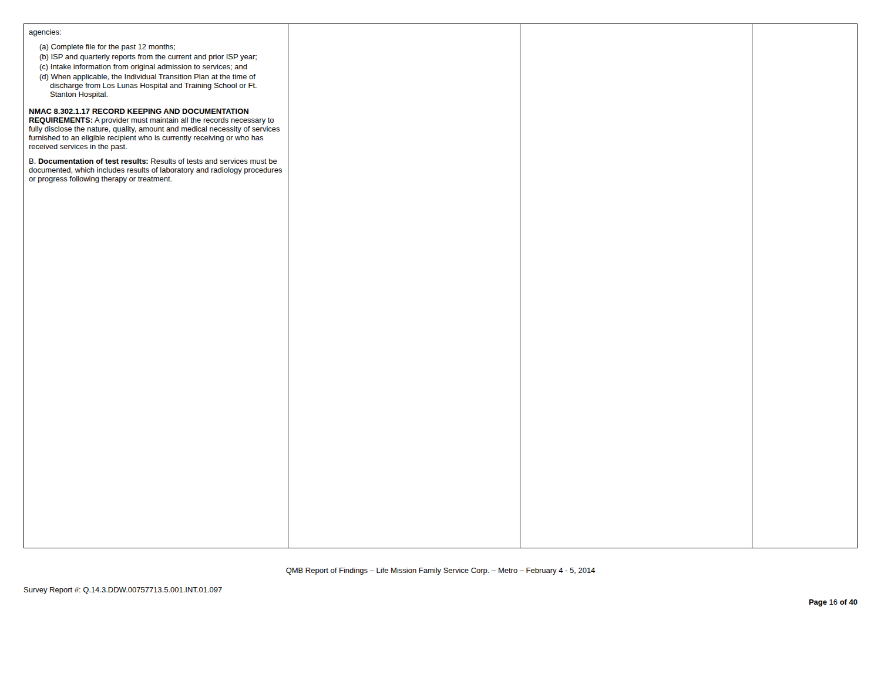| agencies: (a) Complete file for the past 12 months; (b) ISP and quarterly reports from the current and prior ISP year; (c) Intake information from original admission to services; and (d) When applicable, the Individual Transition Plan at the time of discharge from Los Lunas Hospital and Training School or Ft. Stanton Hospital. NMAC 8.302.1.17 RECORD KEEPING AND DOCUMENTATION REQUIREMENTS: A provider must maintain all the records necessary to fully disclose the nature, quality, amount and medical necessity of services furnished to an eligible recipient who is currently receiving or who has received services in the past. B. Documentation of test results: Results of tests and services must be documented, which includes results of laboratory and radiology procedures or progress following therapy or treatment. | | | |
QMB Report of Findings – Life Mission Family Service Corp. – Metro – February 4 - 5, 2014
Survey Report #: Q.14.3.DDW.00757713.5.001.INT.01.097
Page 16 of 40